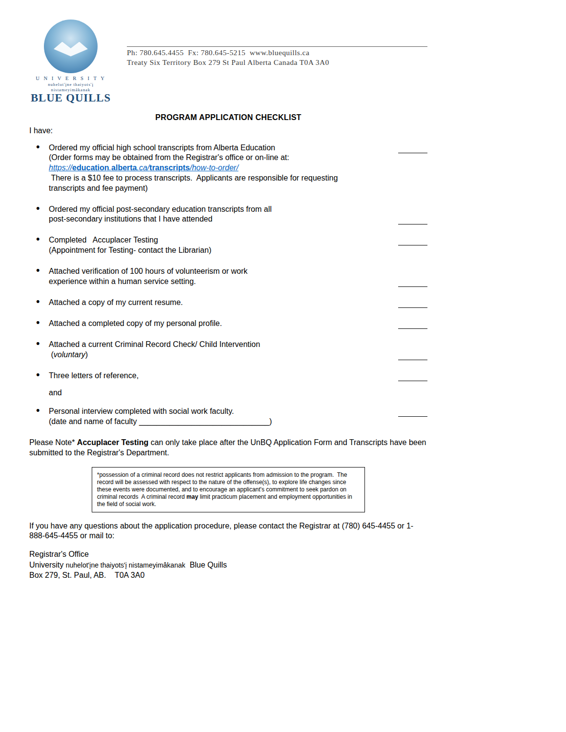U N I V E R S I T Y
nuhelot'įne thaiyots'į nistameyimâkanak
BLUE QUILLS
Ph: 780.645.4455 Fx: 780.645-5215 www.bluequills.ca
Treaty Six Territory Box 279 St Paul Alberta Canada T0A 3A0
PROGRAM APPLICATION CHECKLIST
I have:
Ordered my official high school transcripts from Alberta Education
(Order forms may be obtained from the Registrar's office or on-line at:
https://education. alberta.ca/transcripts/how-to-order/
There is a $10 fee to process transcripts. Applicants are responsible for requesting transcripts and fee payment)
Ordered my official post-secondary education transcripts from all
post-secondary institutions that I have attended
Completed Accuplacer Testing
(Appointment for Testing- contact the Librarian)
Attached verification of 100 hours of volunteerism or work
experience within a human service setting.
Attached a copy of my current resume.
Attached a completed copy of my personal profile.
Attached a current Criminal Record Check/ Child Intervention
(voluntary)
Three letters of reference,
and
Personal interview completed with social work faculty.
(date and name of faculty ______________________________)
Please Note* Accuplacer Testing can only take place after the UnBQ Application Form and Transcripts have been submitted to the Registrar's Department.
*possession of a criminal record does not restrict applicants from admission to the program. The record will be assessed with respect to the nature of the offense(s), to explore life changes since these events were documented, and to encourage an applicant's commitment to seek pardon on criminal records A criminal record may limit practicum placement and employment opportunities in the field of social work.
If you have any questions about the application procedure, please contact the Registrar at (780) 645-4455 or 1-888-645-4455 or mail to:
Registrar's Office
University nuhelot'įne thaiyots'į nistameyimâkanak Blue Quills
Box 279, St. Paul, AB. T0A 3A0